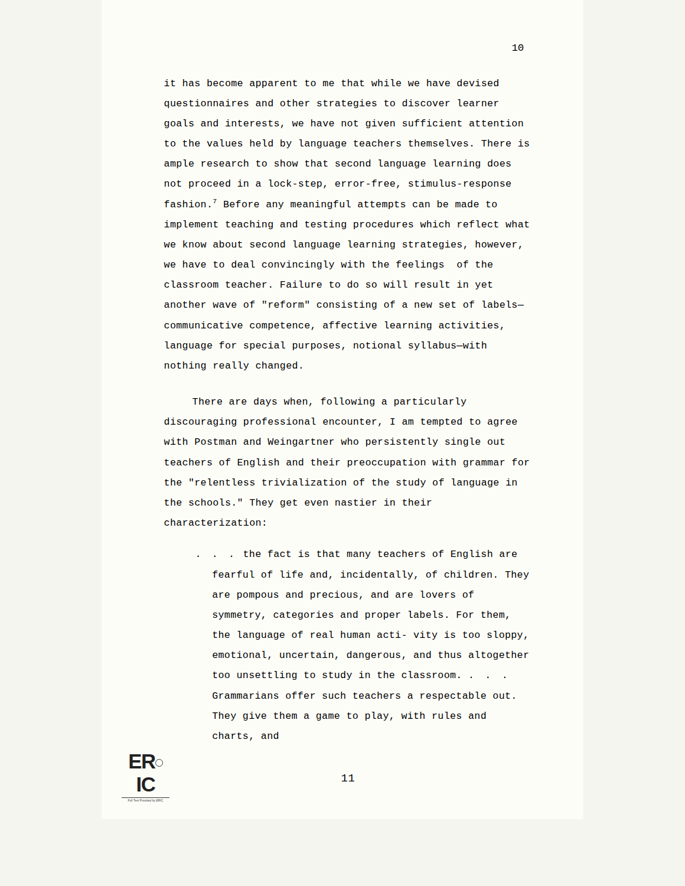10
it has become apparent to me that while we have devised questionnaires and other strategies to discover learner goals and interests, we have not given sufficient attention to the values held by language teachers themselves. There is ample research to show that second language learning does not proceed in a lock-step, error-free, stimulus-response fashion.7 Before any meaningful attempts can be made to implement teaching and testing procedures which reflect what we know about second language learning strategies, however, we have to deal convincingly with the feelings of the classroom teacher. Failure to do so will result in yet another wave of "reform" consisting of a new set of labels—communicative competence, affective learning activities, language for special purposes, notional syllabus—with nothing really changed.
There are days when, following a particularly discouraging professional encounter, I am tempted to agree with Postman and Weingartner who persistently single out teachers of English and their preoccupation with grammar for the "relentless trivialization of the study of language in the schools." They get even nastier in their characterization:
. . . the fact is that many teachers of English are fearful of life and, incidentally, of children. They are pompous and precious, and are lovers of symmetry, categories and proper labels. For them, the language of real human acti- vity is too sloppy, emotional, uncertain, dangerous, and thus altogether too unsettling to study in the classroom. . . . Grammarians offer such teachers a respectable out. They give them a game to play, with rules and charts, and
11
ER IC
Full Text Provided by ERIC